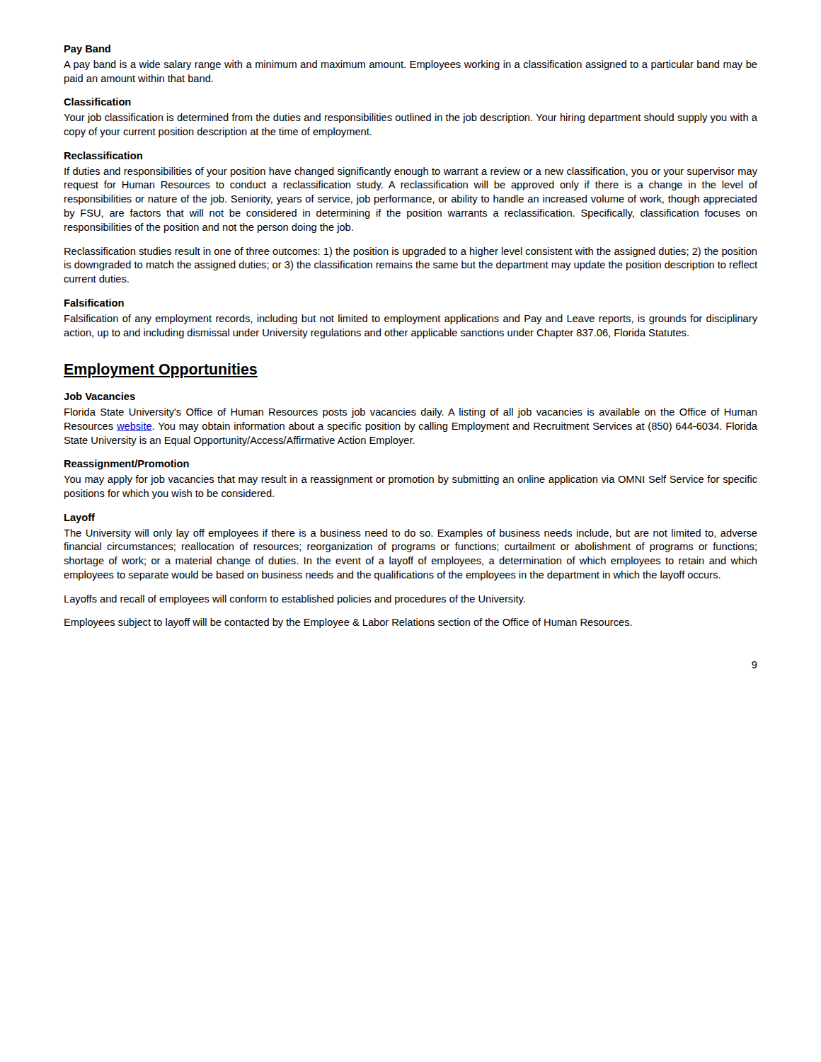Pay Band
A pay band is a wide salary range with a minimum and maximum amount. Employees working in a classification assigned to a particular band may be paid an amount within that band.
Classification
Your job classification is determined from the duties and responsibilities outlined in the job description. Your hiring department should supply you with a copy of your current position description at the time of employment.
Reclassification
If duties and responsibilities of your position have changed significantly enough to warrant a review or a new classification, you or your supervisor may request for Human Resources to conduct a reclassification study. A reclassification will be approved only if there is a change in the level of responsibilities or nature of the job. Seniority, years of service, job performance, or ability to handle an increased volume of work, though appreciated by FSU, are factors that will not be considered in determining if the position warrants a reclassification. Specifically, classification focuses on responsibilities of the position and not the person doing the job.
Reclassification studies result in one of three outcomes: 1) the position is upgraded to a higher level consistent with the assigned duties; 2) the position is downgraded to match the assigned duties; or 3) the classification remains the same but the department may update the position description to reflect current duties.
Falsification
Falsification of any employment records, including but not limited to employment applications and Pay and Leave reports, is grounds for disciplinary action, up to and including dismissal under University regulations and other applicable sanctions under Chapter 837.06, Florida Statutes.
Employment Opportunities
Job Vacancies
Florida State University's Office of Human Resources posts job vacancies daily. A listing of all job vacancies is available on the Office of Human Resources website. You may obtain information about a specific position by calling Employment and Recruitment Services at (850) 644-6034. Florida State University is an Equal Opportunity/Access/Affirmative Action Employer.
Reassignment/Promotion
You may apply for job vacancies that may result in a reassignment or promotion by submitting an online application via OMNI Self Service for specific positions for which you wish to be considered.
Layoff
The University will only lay off employees if there is a business need to do so. Examples of business needs include, but are not limited to, adverse financial circumstances; reallocation of resources; reorganization of programs or functions; curtailment or abolishment of programs or functions; shortage of work; or a material change of duties. In the event of a layoff of employees, a determination of which employees to retain and which employees to separate would be based on business needs and the qualifications of the employees in the department in which the layoff occurs.
Layoffs and recall of employees will conform to established policies and procedures of the University.
Employees subject to layoff will be contacted by the Employee & Labor Relations section of the Office of Human Resources.
9